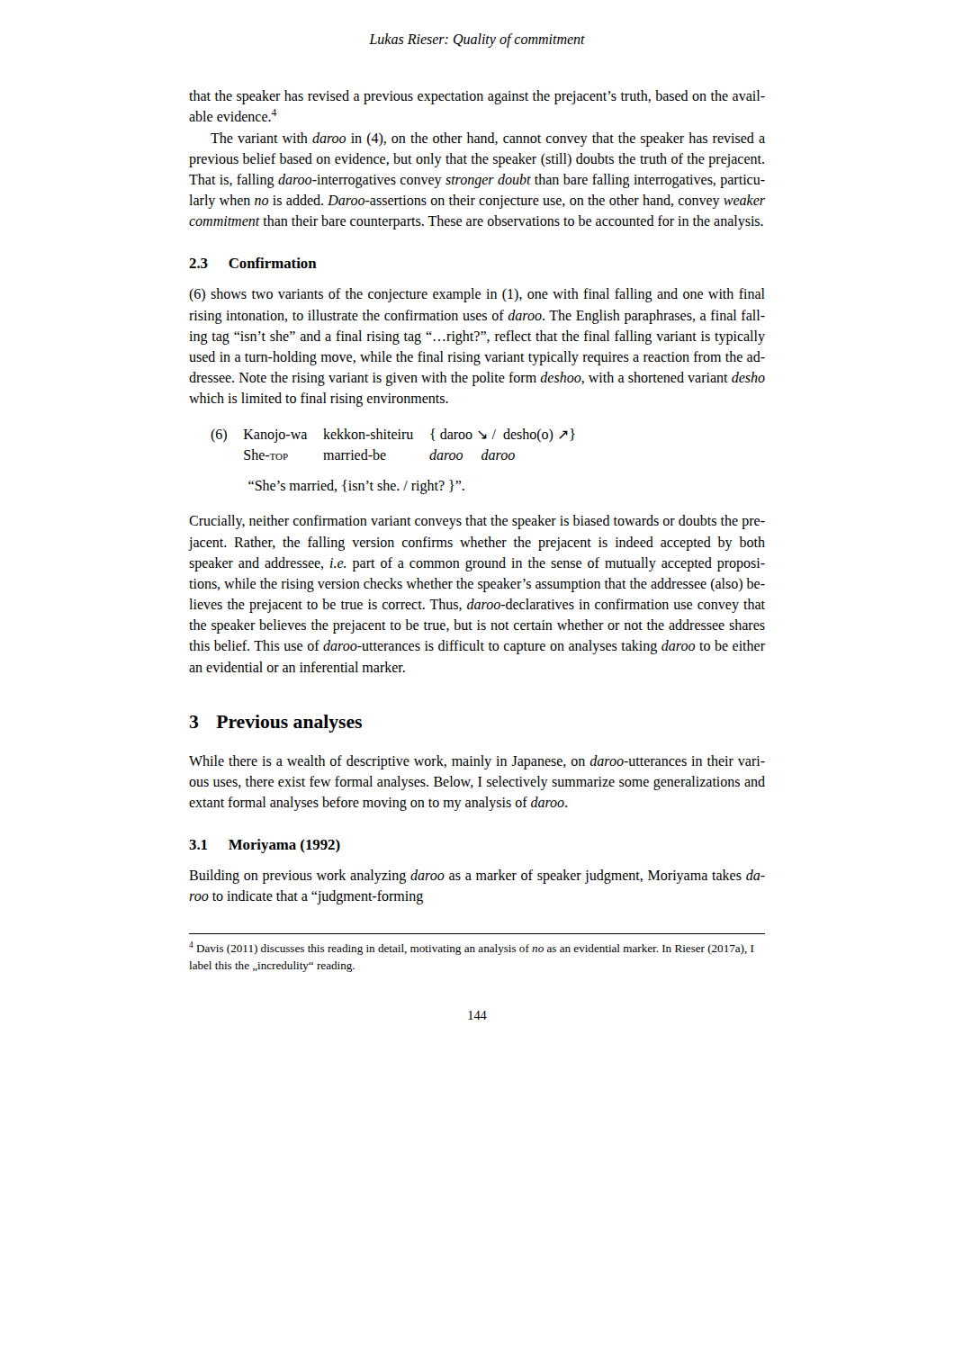Lukas Rieser: Quality of commitment
that the speaker has revised a previous expectation against the prejacent’s truth, based on the available evidence.4
The variant with daroo in (4), on the other hand, cannot convey that the speaker has revised a previous belief based on evidence, but only that the speaker (still) doubts the truth of the prejacent. That is, falling daroo-interrogatives convey stronger doubt than bare falling interrogatives, particularly when no is added. Daroo-assertions on their conjecture use, on the other hand, convey weaker commitment than their bare counterparts. These are observations to be accounted for in the analysis.
2.3 Confirmation
(6) shows two variants of the conjecture example in (1), one with final falling and one with final rising intonation, to illustrate the confirmation uses of daroo. The English paraphrases, a final falling tag “isn’t she” and a final rising tag “…right?”, reflect that the final falling variant is typically used in a turn-holding move, while the final rising variant typically requires a reaction from the addressee. Note the rising variant is given with the polite form deshoo, with a shortened variant desho which is limited to final rising environments.
| (6) | Kanojo-wa | kekkon-shiteiru | { daroo ↘ / desho(o) ↗ } |
| | She- top | married-be | daroo daroo |
“She’s married, {isn’t she. / right? }”.
Crucially, neither confirmation variant conveys that the speaker is biased towards or doubts the prejacent. Rather, the falling version confirms whether the prejacent is indeed accepted by both speaker and addressee, i.e. part of a common ground in the sense of mutually accepted propositions, while the rising version checks whether the speaker’s assumption that the addressee (also) believes the prejacent to be true is correct. Thus, daroo-declaratives in confirmation use convey that the speaker believes the prejacent to be true, but is not certain whether or not the addressee shares this belief. This use of daroo-utterances is difficult to capture on analyses taking daroo to be either an evidential or an inferential marker.
3 Previous analyses
While there is a wealth of descriptive work, mainly in Japanese, on daroo-utterances in their various uses, there exist few formal analyses. Below, I selectively summarize some generalizations and extant formal analyses before moving on to my analysis of daroo.
3.1 Moriyama (1992)
Building on previous work analyzing daroo as a marker of speaker judgment, Moriyama takes daroo to indicate that a “judgment-forming
4 Davis (2011) discusses this reading in detail, motivating an analysis of no as an evidential marker. In Rieser (2017a), I label this the „incredulity“ reading.
144